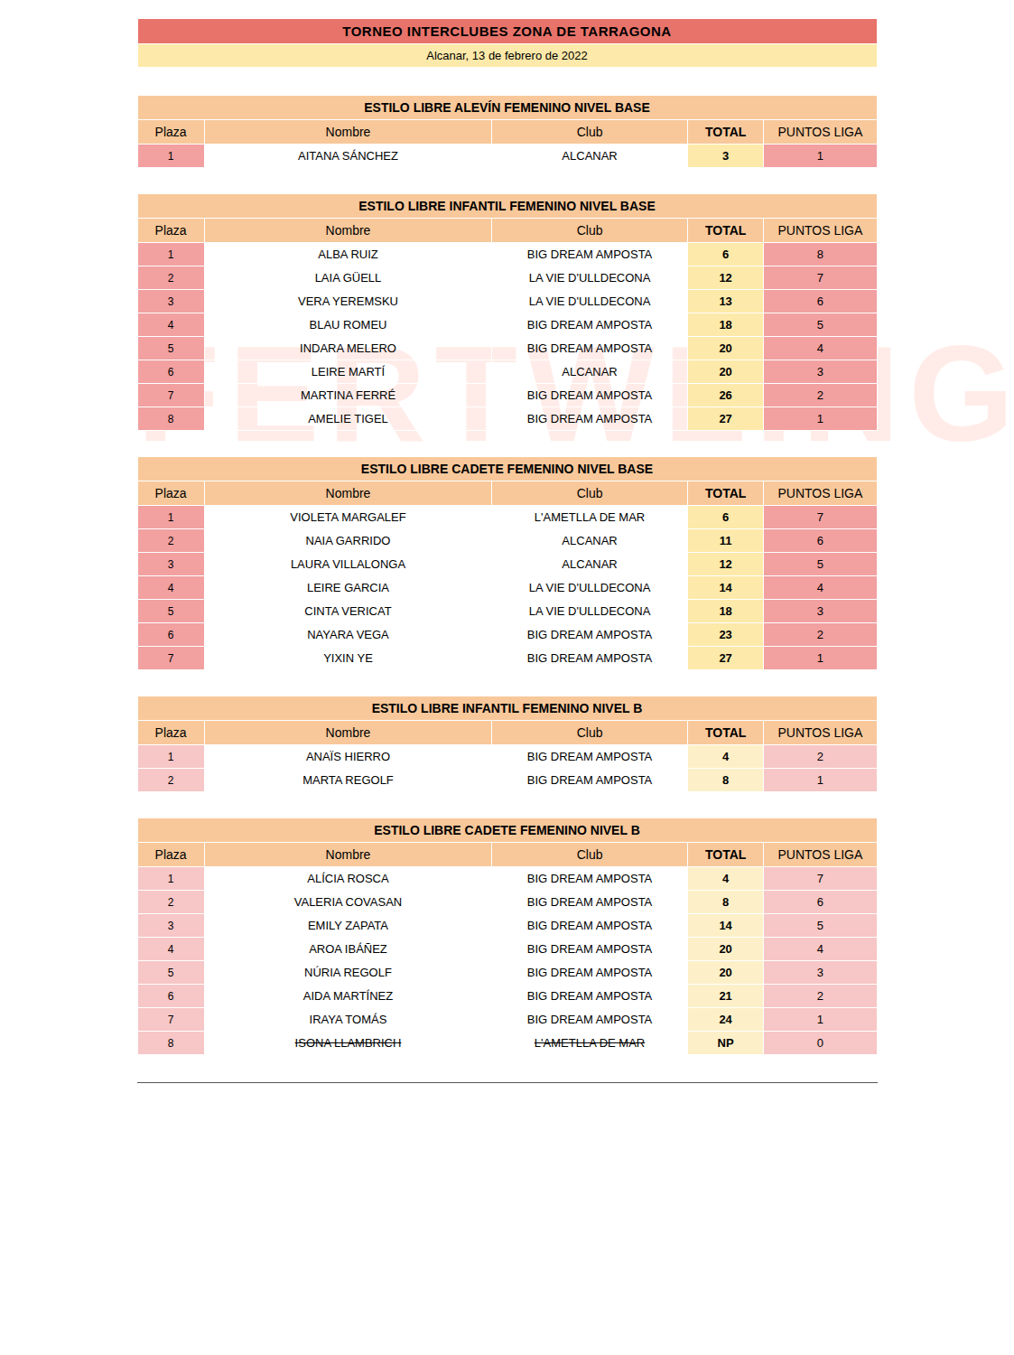FERTWLING
| TORNEO INTERCLUBES ZONA DE TARRAGONA |
| Alcanar, 13 de febrero de 2022 |
| ESTILO LIBRE ALEVÍN FEMENINO NIVEL BASE |
| Plaza | Nombre | Club | TOTAL | PUNTOS LIGA |
| 1 | AITANA SÁNCHEZ | ALCANAR | 3 | 1 |
| ESTILO LIBRE INFANTIL FEMENINO NIVEL BASE |
| Plaza | Nombre | Club | TOTAL | PUNTOS LIGA |
| 1 | ALBA RUIZ | BIG DREAM AMPOSTA | 6 | 8 |
| 2 | LAIA GÜELL | LA VIE D'ULLDECONA | 12 | 7 |
| 3 | VERA YEREMSKU | LA VIE D'ULLDECONA | 13 | 6 |
| 4 | BLAU ROMEU | BIG DREAM AMPOSTA | 18 | 5 |
| 5 | INDARA MELERO | BIG DREAM AMPOSTA | 20 | 4 |
| 6 | LEIRE MARTÍ | ALCANAR | 20 | 3 |
| 7 | MARTINA FERRÉ | BIG DREAM AMPOSTA | 26 | 2 |
| 8 | AMELIE TIGEL | BIG DREAM AMPOSTA | 27 | 1 |
| ESTILO LIBRE CADETE FEMENINO NIVEL BASE |
| Plaza | Nombre | Club | TOTAL | PUNTOS LIGA |
| 1 | VIOLETA MARGALEF | L'AMETLLA DE MAR | 6 | 7 |
| 2 | NAIA GARRIDO | ALCANAR | 11 | 6 |
| 3 | LAURA VILLALONGA | ALCANAR | 12 | 5 |
| 4 | LEIRE GARCIA | LA VIE D'ULLDECONA | 14 | 4 |
| 5 | CINTA VERICAT | LA VIE D'ULLDECONA | 18 | 3 |
| 6 | NAYARA VEGA | BIG DREAM AMPOSTA | 23 | 2 |
| 7 | YIXIN YE | BIG DREAM AMPOSTA | 27 | 1 |
| ESTILO LIBRE INFANTIL FEMENINO NIVEL B |
| Plaza | Nombre | Club | TOTAL | PUNTOS LIGA |
| 1 | ANAÏS HIERRO | BIG DREAM AMPOSTA | 4 | 2 |
| 2 | MARTA REGOLF | BIG DREAM AMPOSTA | 8 | 1 |
| ESTILO LIBRE CADETE FEMENINO NIVEL B |
| Plaza | Nombre | Club | TOTAL | PUNTOS LIGA |
| 1 | ALÍCIA ROSCA | BIG DREAM AMPOSTA | 4 | 7 |
| 2 | VALERIA COVASAN | BIG DREAM AMPOSTA | 8 | 6 |
| 3 | EMILY ZAPATA | BIG DREAM AMPOSTA | 14 | 5 |
| 4 | AROA IBÁÑEZ | BIG DREAM AMPOSTA | 20 | 4 |
| 5 | NÚRIA REGOLF | BIG DREAM AMPOSTA | 20 | 3 |
| 6 | AIDA MARTÍNEZ | BIG DREAM AMPOSTA | 21 | 2 |
| 7 | IRAYA TOMÁS | BIG DREAM AMPOSTA | 24 | 1 |
| 8 | ISONA LLAMBRICH | L'AMETLLA DE MAR | NP | 0 |